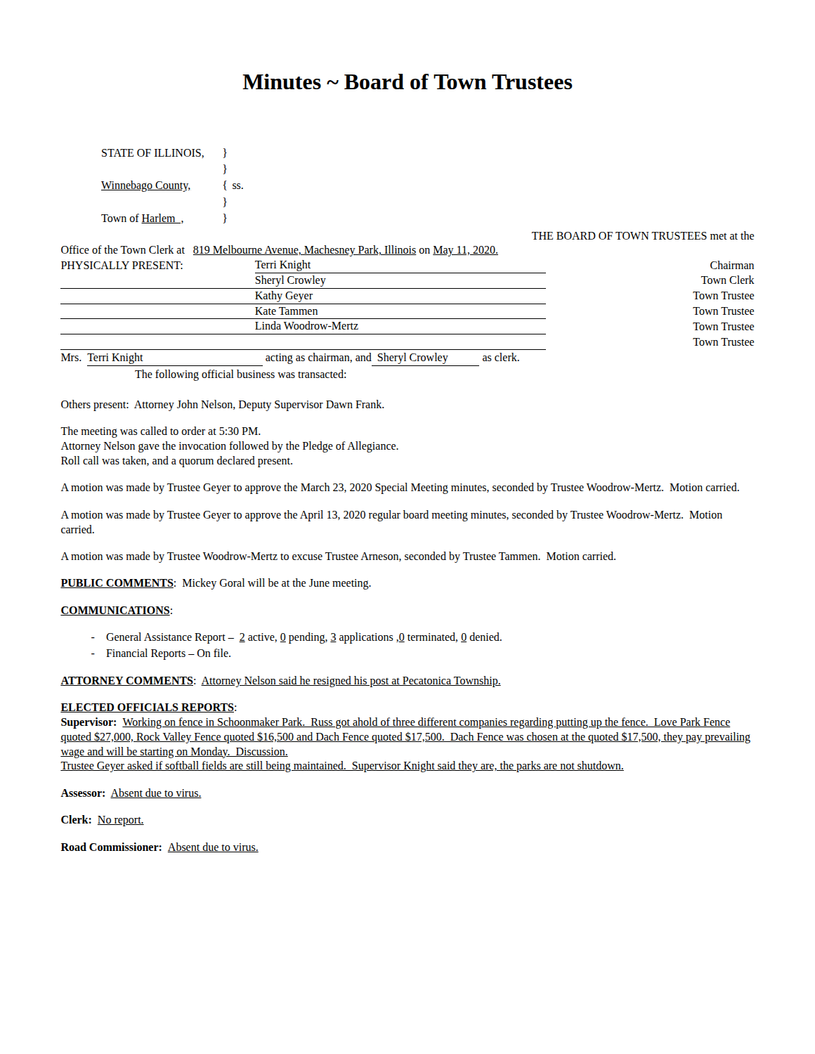Minutes ~ Board of Town Trustees
| STATE OF ILLINOIS, | } | |
| | } | |
| Winnebago County, | { | ss. |
| | } | |
| Town of Harlem , | } | |
THE BOARD OF TOWN TRUSTEES met at the
Office of the Town Clerk at 819 Melbourne Avenue, Machesney Park, Illinois on May 11, 2020.
| PHYSICALLY PRESENT: | Terri Knight | Chairman |
| | Sheryl Crowley | Town Clerk |
| | Kathy Geyer | Town Trustee |
| | Kate Tammen | Town Trustee |
| | Linda Woodrow-Mertz | Town Trustee |
| | | Town Trustee |
Mrs. Terri Knight acting as chairman, and Sheryl Crowley as clerk.
The following official business was transacted:
Others present: Attorney John Nelson, Deputy Supervisor Dawn Frank.
The meeting was called to order at 5:30 PM.
Attorney Nelson gave the invocation followed by the Pledge of Allegiance.
Roll call was taken, and a quorum declared present.
A motion was made by Trustee Geyer to approve the March 23, 2020 Special Meeting minutes, seconded by Trustee Woodrow-Mertz. Motion carried.
A motion was made by Trustee Geyer to approve the April 13, 2020 regular board meeting minutes, seconded by Trustee Woodrow-Mertz. Motion carried.
A motion was made by Trustee Woodrow-Mertz to excuse Trustee Arneson, seconded by Trustee Tammen. Motion carried.
PUBLIC COMMENTS: Mickey Goral will be at the June meeting.
COMMUNICATIONS:
General Assistance Report – 2 active, 0 pending, 3 applications ,0 terminated, 0 denied.
Financial Reports – On file.
ATTORNEY COMMENTS: Attorney Nelson said he resigned his post at Pecatonica Township.
ELECTED OFFICIALS REPORTS:
Supervisor: Working on fence in Schoonmaker Park. Russ got ahold of three different companies regarding putting up the fence. Love Park Fence quoted $27,000, Rock Valley Fence quoted $16,500 and Dach Fence quoted $17,500. Dach Fence was chosen at the quoted $17,500, they pay prevailing wage and will be starting on Monday. Discussion.
Trustee Geyer asked if softball fields are still being maintained. Supervisor Knight said they are, the parks are not shutdown.
Assessor: Absent due to virus.
Clerk: No report.
Road Commissioner: Absent due to virus.